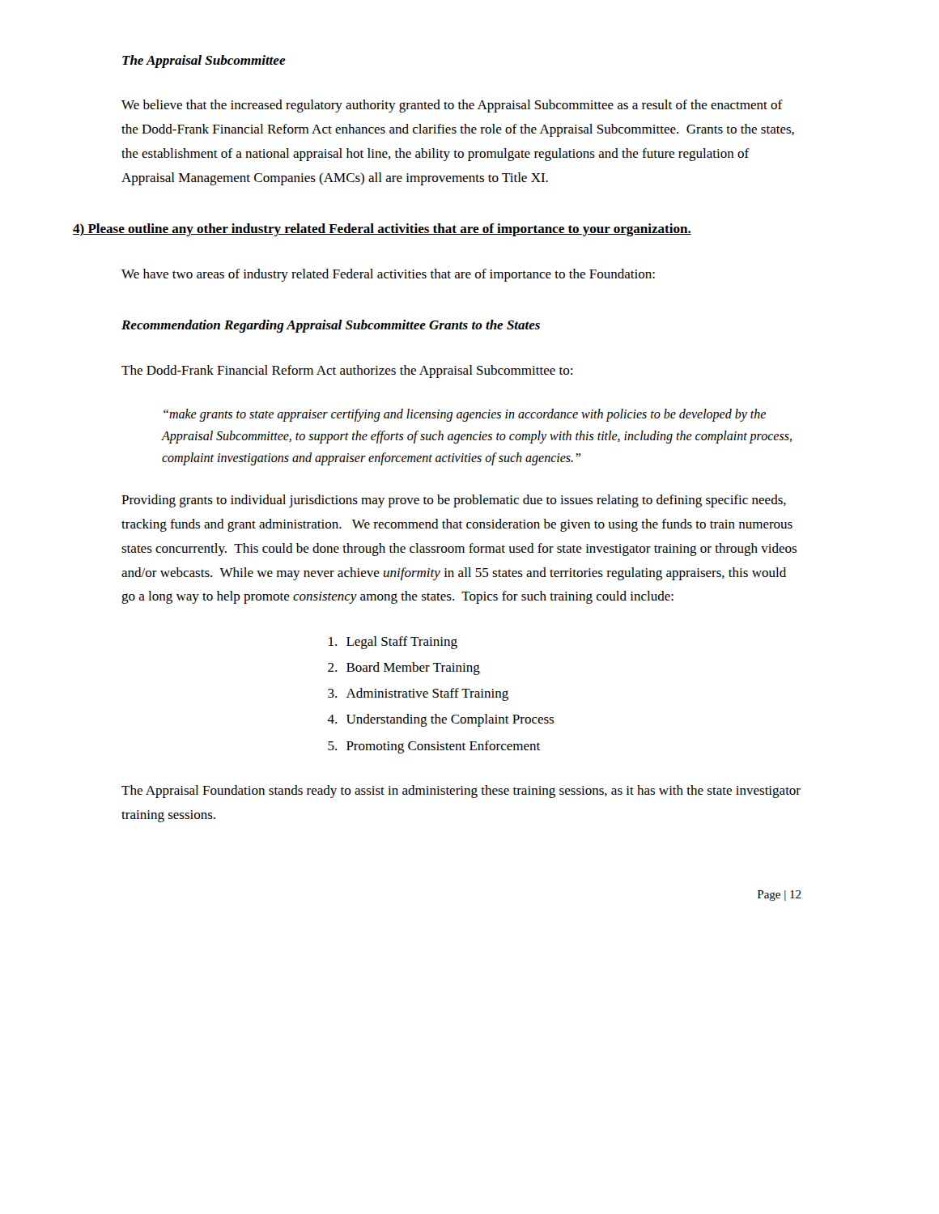The Appraisal Subcommittee
We believe that the increased regulatory authority granted to the Appraisal Subcommittee as a result of the enactment of the Dodd-Frank Financial Reform Act enhances and clarifies the role of the Appraisal Subcommittee. Grants to the states, the establishment of a national appraisal hot line, the ability to promulgate regulations and the future regulation of Appraisal Management Companies (AMCs) all are improvements to Title XI.
4) Please outline any other industry related Federal activities that are of importance to your organization.
We have two areas of industry related Federal activities that are of importance to the Foundation:
Recommendation Regarding Appraisal Subcommittee Grants to the States
The Dodd-Frank Financial Reform Act authorizes the Appraisal Subcommittee to:
“make grants to state appraiser certifying and licensing agencies in accordance with policies to be developed by the Appraisal Subcommittee, to support the efforts of such agencies to comply with this title, including the complaint process, complaint investigations and appraiser enforcement activities of such agencies.”
Providing grants to individual jurisdictions may prove to be problematic due to issues relating to defining specific needs, tracking funds and grant administration. We recommend that consideration be given to using the funds to train numerous states concurrently. This could be done through the classroom format used for state investigator training or through videos and/or webcasts. While we may never achieve uniformity in all 55 states and territories regulating appraisers, this would go a long way to help promote consistency among the states. Topics for such training could include:
Legal Staff Training
Board Member Training
Administrative Staff Training
Understanding the Complaint Process
Promoting Consistent Enforcement
The Appraisal Foundation stands ready to assist in administering these training sessions, as it has with the state investigator training sessions.
Page | 12